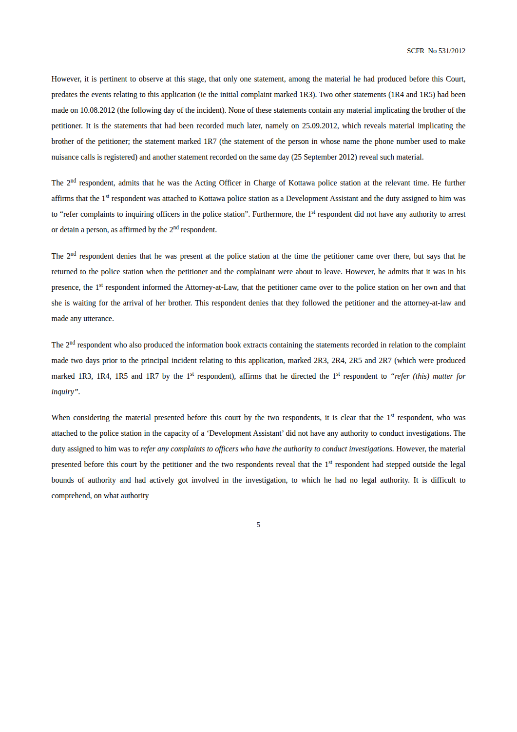SCFR No 531/2012
However, it is pertinent to observe at this stage, that only one statement, among the material he had produced before this Court, predates the events relating to this application (ie the initial complaint marked 1R3). Two other statements (1R4 and 1R5) had been made on 10.08.2012 (the following day of the incident). None of these statements contain any material implicating the brother of the petitioner. It is the statements that had been recorded much later, namely on 25.09.2012, which reveals material implicating the brother of the petitioner; the statement marked 1R7 (the statement of the person in whose name the phone number used to make nuisance calls is registered) and another statement recorded on the same day (25 September 2012) reveal such material.
The 2nd respondent, admits that he was the Acting Officer in Charge of Kottawa police station at the relevant time. He further affirms that the 1st respondent was attached to Kottawa police station as a Development Assistant and the duty assigned to him was to “refer complaints to inquiring officers in the police station”. Furthermore, the 1st respondent did not have any authority to arrest or detain a person, as affirmed by the 2nd respondent.
The 2nd respondent denies that he was present at the police station at the time the petitioner came over there, but says that he returned to the police station when the petitioner and the complainant were about to leave. However, he admits that it was in his presence, the 1st respondent informed the Attorney-at-Law, that the petitioner came over to the police station on her own and that she is waiting for the arrival of her brother. This respondent denies that they followed the petitioner and the attorney-at-law and made any utterance.
The 2nd respondent who also produced the information book extracts containing the statements recorded in relation to the complaint made two days prior to the principal incident relating to this application, marked 2R3, 2R4, 2R5 and 2R7 (which were produced marked 1R3, 1R4, 1R5 and 1R7 by the 1st respondent), affirms that he directed the 1st respondent to “refer (this) matter for inquiry”.
When considering the material presented before this court by the two respondents, it is clear that the 1st respondent, who was attached to the police station in the capacity of a ‘Development Assistant’ did not have any authority to conduct investigations. The duty assigned to him was to refer any complaints to officers who have the authority to conduct investigations. However, the material presented before this court by the petitioner and the two respondents reveal that the 1st respondent had stepped outside the legal bounds of authority and had actively got involved in the investigation, to which he had no legal authority. It is difficult to comprehend, on what authority
5